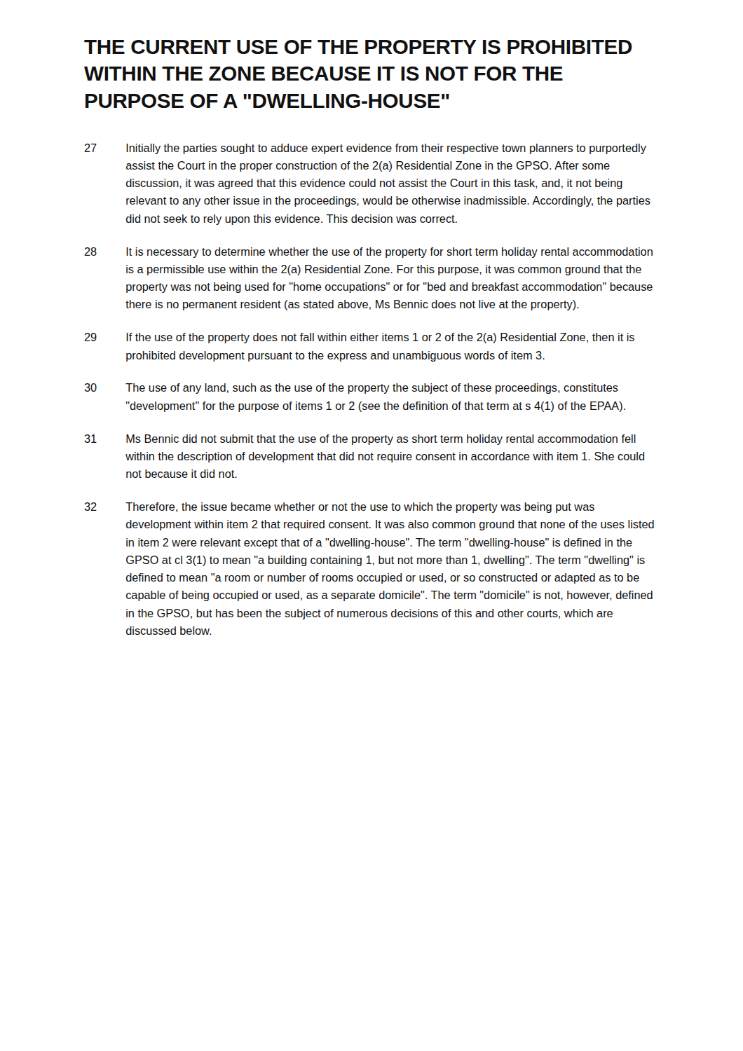THE CURRENT USE OF THE PROPERTY IS PROHIBITED WITHIN THE ZONE BECAUSE IT IS NOT FOR THE PURPOSE OF A "DWELLING-HOUSE"
Initially the parties sought to adduce expert evidence from their respective town planners to purportedly assist the Court in the proper construction of the 2(a) Residential Zone in the GPSO. After some discussion, it was agreed that this evidence could not assist the Court in this task, and, it not being relevant to any other issue in the proceedings, would be otherwise inadmissible. Accordingly, the parties did not seek to rely upon this evidence. This decision was correct.
It is necessary to determine whether the use of the property for short term holiday rental accommodation is a permissible use within the 2(a) Residential Zone. For this purpose, it was common ground that the property was not being used for "home occupations" or for "bed and breakfast accommodation" because there is no permanent resident (as stated above, Ms Bennic does not live at the property).
If the use of the property does not fall within either items 1 or 2 of the 2(a) Residential Zone, then it is prohibited development pursuant to the express and unambiguous words of item 3.
The use of any land, such as the use of the property the subject of these proceedings, constitutes "development" for the purpose of items 1 or 2 (see the definition of that term at s 4(1) of the EPAA).
Ms Bennic did not submit that the use of the property as short term holiday rental accommodation fell within the description of development that did not require consent in accordance with item 1. She could not because it did not.
Therefore, the issue became whether or not the use to which the property was being put was development within item 2 that required consent. It was also common ground that none of the uses listed in item 2 were relevant except that of a "dwelling-house". The term "dwelling-house" is defined in the GPSO at cl 3(1) to mean "a building containing 1, but not more than 1, dwelling". The term "dwelling" is defined to mean "a room or number of rooms occupied or used, or so constructed or adapted as to be capable of being occupied or used, as a separate domicile". The term "domicile" is not, however, defined in the GPSO, but has been the subject of numerous decisions of this and other courts, which are discussed below.